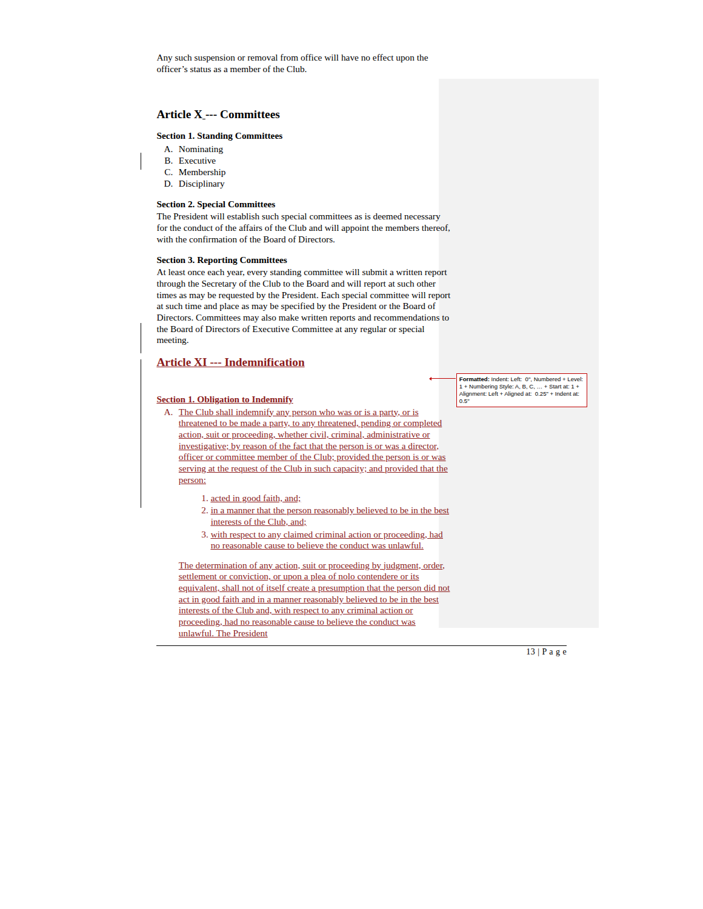Any such suspension or removal from office will have no effect upon the officer’s status as a member of the Club.
Article X --- Committees
Section 1. Standing Committees
Nominating
Executive
Membership
Disciplinary
Section 2. Special Committees
The President will establish such special committees as is deemed necessary for the conduct of the affairs of the Club and will appoint the members thereof, with the confirmation of the Board of Directors.
Section 3. Reporting Committees
At least once each year, every standing committee will submit a written report through the Secretary of the Club to the Board and will report at such other times as may be requested by the President. Each special committee will report at such time and place as may be specified by the President or the Board of Directors. Committees may also make written reports and recommendations to the Board of Directors of Executive Committee at any regular or special meeting.
Article XI --- Indemnification
Section 1. Obligation to Indemnify
The Club shall indemnify any person who was or is a party, or is threatened to be made a party, to any threatened, pending or completed action, suit or proceeding, whether civil, criminal, administrative or investigative; by reason of the fact that the person is or was a director, officer or committee member of the Club; provided the person is or was serving at the request of the Club in such capacity; and provided that the person:
acted in good faith, and;
in a manner that the person reasonably believed to be in the best interests of the Club, and;
with respect to any claimed criminal action or proceeding, had no reasonable cause to believe the conduct was unlawful.
The determination of any action, suit or proceeding by judgment, order, settlement or conviction, or upon a plea of nolo contendere or its equivalent, shall not of itself create a presumption that the person did not act in good faith and in a manner reasonably believed to be in the best interests of the Club and, with respect to any criminal action or proceeding, had no reasonable cause to believe the conduct was unlawful. The President
Formatted: Indent: Left: 0", Numbered + Level: 1 + Numbering Style: A, B, C, … + Start at: 1 + Alignment: Left + Aligned at: 0.25" + Indent at: 0.5"
13 | P a g e